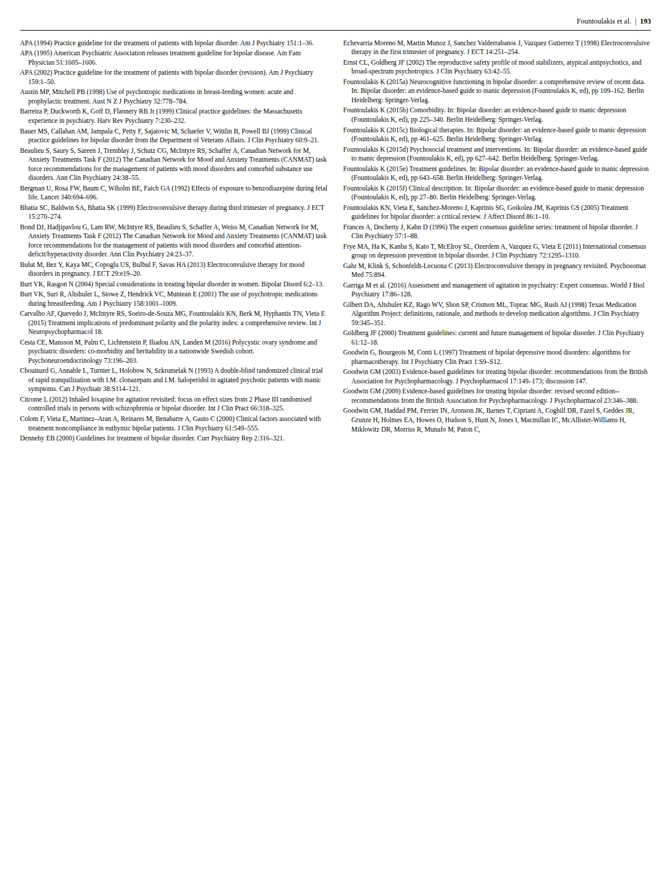Fountoulakis et al. | 193
APA (1994) Practice guideline for the treatment of patients with bipolar disorder. Am J Psychiatry 151:1–36.
APA (1995) American Psychiatric Association releases treatment guideline for bipolar disease. Am Fam Physician 51:1605–1606.
APA (2002) Practice guideline for the treatment of patients with bipolar disorder (revision). Am J Psychiatry 159:1–50.
Austin MP, Mitchell PB (1998) Use of psychotropic medications in breast-feeding women: acute and prophylactic treatment. Aust N Z J Psychiatry 32:778–784.
Barreira P, Duckworth K, Goff D, Flannery RB Jr (1999) Clinical practice guidelines: the Massachusetts experience in psychiatry. Harv Rev Psychiatry 7:230–232.
Bauer MS, Callahan AM, Jampala C, Petty F, Sajatovic M, Schaefer V, Wittlin B, Powell BJ (1999) Clinical practice guidelines for bipolar disorder from the Department of Veterans Affairs. J Clin Psychiatry 60:9–21.
Beaulieu S, Saury S, Sareen J, Tremblay J, Schutz CG, McIntyre RS, Schaffer A, Canadian Network for M, Anxiety Treatments Task F (2012) The Canadian Network for Mood and Anxiety Treatments (CANMAT) task force recommendations for the management of patients with mood disorders and comorbid substance use disorders. Ann Clin Psychiatry 24:38–55.
Bergman U, Rosa FW, Baum C, Wiholm BE, Faich GA (1992) Effects of exposure to benzodiazepine during fetal life. Lancet 340:694–696.
Bhatia SC, Baldwin SA, Bhatia SK (1999) Electroconvulsive therapy during third trimester of pregnancy. J ECT 15:270–274.
Bond DJ, Hadjipavlou G, Lam RW, McIntyre RS, Beaulieu S, Schaffer A, Weiss M, Canadian Network for M, Anxiety Treatments Task F (2012) The Canadian Network for Mood and Anxiety Treatments (CANMAT) task force recommendations for the management of patients with mood disorders and comorbid attention-deficit/hyperactivity disorder. Ann Clin Psychiatry 24:23–37.
Bulut M, Bez Y, Kaya MC, Copoglu US, Bulbul F, Savas HA (2013) Electroconvulsive therapy for mood disorders in pregnancy. J ECT 29:e19–20.
Burt VK, Rasgon N (2004) Special considerations in treating bipolar disorder in women. Bipolar Disord 6:2–13.
Burt VK, Suri R, Altshuler L, Stowe Z, Hendrick VC, Muntean E (2001) The use of psychotropic medications during breastfeeding. Am J Psychiatry 158:1001–1009.
Carvalho AF, Quevedo J, McIntyre RS, Soeiro-de-Souza MG, Fountoulakis KN, Berk M, Hyphantis TN, Vieta E (2015) Treatment implications of predominant polarity and the polarity index: a comprehensive review. Int J Neuropsychopharmacol 18.
Cesta CE, Mansson M, Palm C, Lichtenstein P, Iliadou AN, Landen M (2016) Polycystic ovary syndrome and psychiatric disorders: co-morbidity and heritability in a nationwide Swedish cohort. Psychoneuroendocrinology 73:196–203.
Chouinard G, Annable L, Turnier L, Holobow N, Szkrumelak N (1993) A double-blind randomized clinical trial of rapid tranquilization with I.M. clonazepam and I.M. haloperidol in agitated psychotic patients with manic symptoms. Can J Psychiatr 38:S114–121.
Citrome L (2012) Inhaled loxapine for agitation revisited: focus on effect sizes from 2 Phase III randomised controlled trials in persons with schizophrenia or bipolar disorder. Int J Clin Pract 66:318–325.
Colom F, Vieta E, Martinez–Aran A, Reinares M, Benabarre A, Gasto C (2000) Clinical factors associated with treatment noncompliance in euthymic bipolar patients. J Clin Psychiatry 61:549–555.
Dennehy EB (2000) Guidelines for treatment of bipolar disorder. Curr Psychiatry Rep 2:316–321.
Echevarria Moreno M, Martin Munoz J, Sanchez Valderrabanos J, Vazquez Gutierrez T (1998) Electroconvulsive therapy in the first trimester of pregnancy. J ECT 14:251–254.
Ernst CL, Goldberg JF (2002) The reproductive safety profile of mood stabilizers, atypical antipsychotics, and broad-spectrum psychotropics. J Clin Psychiatry 63:42–55.
Fountoulakis K (2015a) Neurocognitive functioning in bipolar disorder: a comprehensive review of recent data. In: Bipolar disorder: an evidence-based guide to manic depression (Fountoulakis K, ed), pp 109–162. Berlin Heidelberg: Springer-Verlag.
Fountoulakis K (2015b) Comorbidity. In: Bipolar disorder: an evidence-based guide to manic depression (Fountoulakis K, ed), pp 225–340. Berlin Heidelberg: Springer-Verlag.
Fountoulakis K (2015c) Biological therapies. In: Bipolar disorder: an evidence-based guide to manic depression (Fountoulakis K, ed), pp 461–625. Berlin Heidelberg: Springer-Verlag.
Fountoulakis K (2015d) Psychosocial treatment and interventions. In: Bipolar disorder: an evidence-based guide to manic depression (Fountoulakis K, ed), pp 627–642. Berlin Heidelberg: Springer-Verlag.
Fountoulakis K (2015e) Treatment guidelines. In: Bipolar disorder: an evidence-based guide to manic depression (Fountoulakis K, ed), pp 643–658. Berlin Heidelberg: Springer-Verlag.
Fountoulakis K (2015f) Clinical description. In: Bipolar disorder: an evidence-based guide to manic depression (Fountoulakis K, ed), pp 27–80. Berlin Heidelberg: Springer-Verlag.
Fountoulakis KN, Vieta E, Sanchez-Moreno J, Kaprinis SG, Goikolea JM, Kaprinis GS (2005) Treatment guidelines for bipolar disorder: a critical review. J Affect Disord 86:1–10.
Frances A, Docherty J, Kahn D (1996) The expert consensus guideline series: treatment of bipolar disorder. J Clin Psychiatry 57:1–88.
Frye MA, Ha K, Kanba S, Kato T, McElroy SL, Ozerdem A, Vazquez G, Vieta E (2011) International consensus group on depression prevention in bipolar disorder. J Clin Psychiatry 72:1295–1310.
Gahr M, Klink S, Schonfeldt-Lecuona C (2013) Electroconvulsive therapy in pregnancy revisited. Psychosomat Med 75:894.
Garriga M et al. (2016) Assessment and management of agitation in psychiatry: Expert consensus. World J Biol Psychiatry 17:86–128.
Gilbert DA, Altshuler KZ, Rago WV, Shon SP, Crismon ML, Toprac MG, Rush AJ (1998) Texas Medication Algorithm Project: definitions, rationale, and methods to develop medication algorithms. J Clin Psychiatry 59:345–351.
Goldberg JF (2000) Treatment guidelines: current and future management of bipolar disorder. J Clin Psychiatry 61:12–18.
Goodwin G, Bourgeois M, Conti L (1997) Treatment of bipolar depressive mood disorders: algorithms for pharmacotherapy. Int J Psychiatry Clin Pract 1:S9–S12.
Goodwin GM (2003) Evidence-based guidelines for treating bipolar disorder: recommendations from the British Association for Psychopharmacology. J Psychopharmacol 17:149–173; discussion 147.
Goodwin GM (2009) Evidence-based guidelines for treating bipolar disorder: revised second edition--recommendations from the British Association for Psychopharmacology. J Psychopharmacol 23:346–388.
Goodwin GM, Haddad PM, Ferrier IN, Aronson JK, Barnes T, Cipriani A, Coghill DR, Fazel S, Geddes JR, Grunze H, Holmes EA, Howes O, Hudson S, Hunt N, Jones I, Macmillan IC, McAllister-Williams H, Miklowitz DR, Morriss R, Munafo M, Paton C,